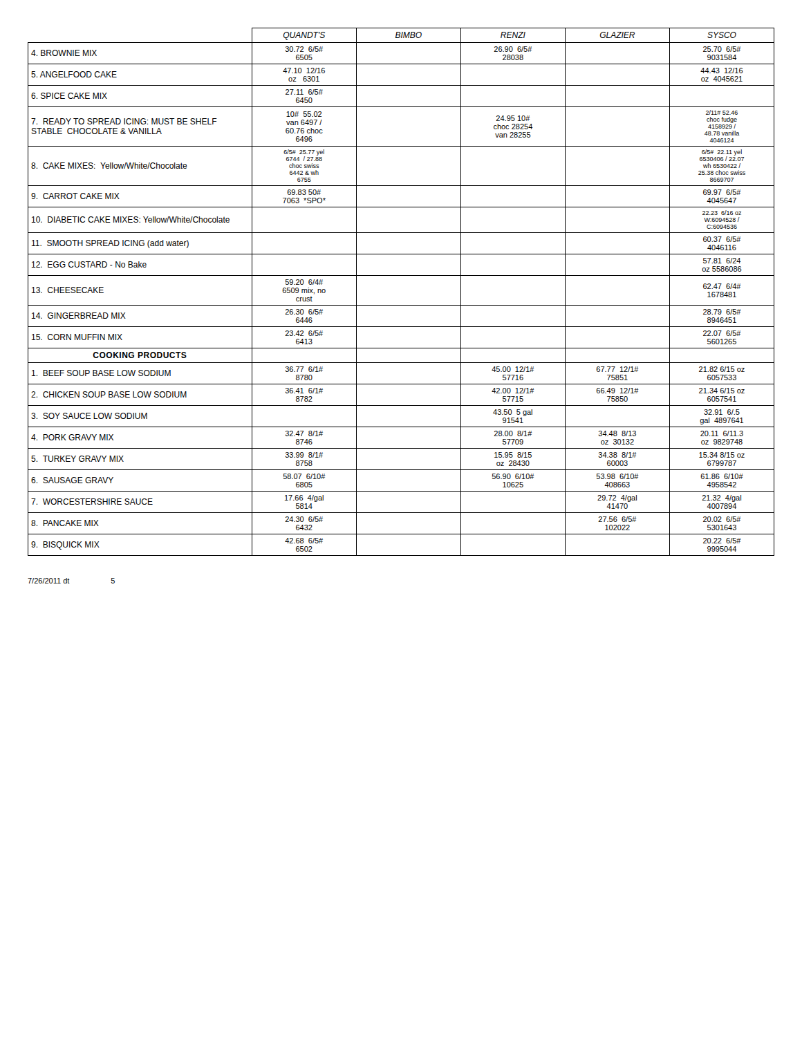| | QUANDT'S | BIMBO | RENZI | GLAZIER | SYSCO |
| --- | --- | --- | --- | --- | --- |
| 4. BROWNIE MIX | 30.72 6/5# 6505 | | 26.90 6/5# 28038 | | 25.70 6/5# 9031584 |
| 5. ANGELFOOD CAKE | 47.10 12/16 oz 6301 | | | | 44.43 12/16 oz 4045621 |
| 6. SPICE CAKE MIX | 27.11 6/5# 6450 | | | | |
| 7. READY TO SPREAD ICING: MUST BE SHELF STABLE CHOCOLATE & VANILLA | 10# 55.02 van 6497 / 60.76 choc 6496 | | 24.95 10# choc 28254 van 28255 | | 2/11# 52.46 choc fudge 4158929 / 48.78 vanilla 4046124 |
| 8. CAKE MIXES: Yellow/White/Chocolate | 6/5# 25.77 yel 6744 / 27.88 choc swiss 6442 & wh 6755 | | | | 6/5# 22.11 yel 6530406 / 22.07 wh 6530422 / 25.38 choc swiss 8669707 |
| 9. CARROT CAKE MIX | 69.83 50# 7063 *SPO* | | | | 69.97 6/5# 4045647 |
| 10. DIABETIC CAKE MIXES: Yellow/White/Chocolate | | | | | 22.23 6/16 oz W:6094528 / C:6094536 |
| 11. SMOOTH SPREAD ICING (add water) | | | | | 60.37 6/5# 4046116 |
| 12. EGG CUSTARD - No Bake | | | | | 57.81 6/24 oz 5586086 |
| 13. CHEESECAKE | 59.20 6/4# 6509 mix, no crust | | | | 62.47 6/4# 1678481 |
| 14. GINGERBREAD MIX | 26.30 6/5# 6446 | | | | 28.79 6/5# 8946451 |
| 15. CORN MUFFIN MIX | 23.42 6/5# 6413 | | | | 22.07 6/5# 5601265 |
| COOKING PRODUCTS | | | | | |
| 1. BEEF SOUP BASE LOW SODIUM | 36.77 6/1# 8780 | | 45.00 12/1# 57716 | 67.77 12/1# 75851 | 21.82 6/15 oz 6057533 |
| 2. CHICKEN SOUP BASE LOW SODIUM | 36.41 6/1# 8782 | | 42.00 12/1# 57715 | 66.49 12/1# 75850 | 21.34 6/15 oz 6057541 |
| 3. SOY SAUCE LOW SODIUM | | | 43.50 5 gal 91541 | | 32.91 6/.5 gal 4897641 |
| 4. PORK GRAVY MIX | 32.47 8/1# 8746 | | 28.00 8/1# 57709 | 34.48 8/13 oz 30132 | 20.11 6/11.3 oz 9829748 |
| 5. TURKEY GRAVY MIX | 33.99 8/1# 8758 | | 15.95 8/15 oz 28430 | 34.38 8/1# 60003 | 15.34 8/15 oz 6799787 |
| 6. SAUSAGE GRAVY | 58.07 6/10# 6805 | | 56.90 6/10# 10625 | 53.98 6/10# 408663 | 61.86 6/10# 4958542 |
| 7. WORCESTERSHIRE SAUCE | 17.66 4/gal 5814 | | | 29.72 4/gal 41470 | 21.32 4/gal 4007894 |
| 8. PANCAKE MIX | 24.30 6/5# 6432 | | | 27.56 6/5# 102022 | 20.02 6/5# 5301643 |
| 9. BISQUICK MIX | 42.68 6/5# 6502 | | | | 20.22 6/5# 9995044 |
7/26/2011 dt 5